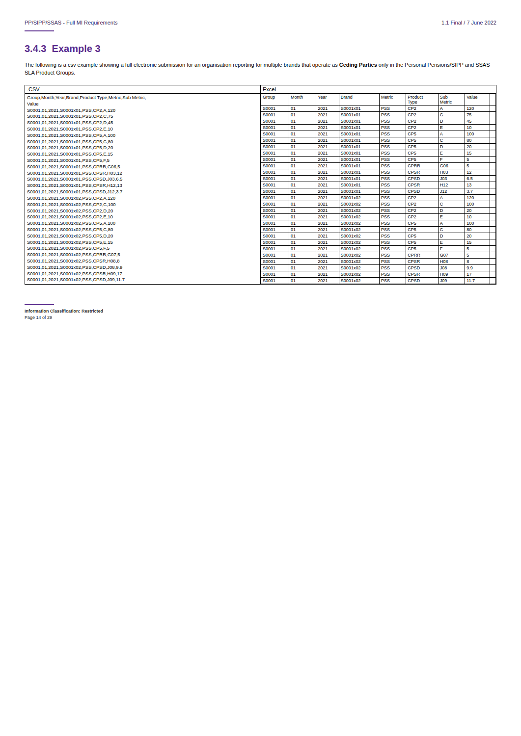PP/SIPP/SSAS - Full MI Requirements
1.1 Final / 7 June 2022
3.4.3 Example 3
The following is a csv example showing a full electronic submission for an organisation reporting for multiple brands that operate as Ceding Parties only in the Personal Pensions/SIPP and SSAS SLA Product Groups.
| .CSV | Excel |
| --- | --- |
| Group,Month,Year,Brand,Product Type,Metric,Sub Metric, Value S0001,01,2021,S0001x01,PSS,CP2,A,120 S0001,01,2021,S0001x01,PSS,CP2,C,75 S0001,01,2021,S0001x01,PSS,CP2,D,45 S0001,01,2021,S0001x01,PSS,CP2,E,10 S0001,01,2021,S0001x01,PSS,CP5,A,100 S0001,01,2021,S0001x01,PSS,CP5,C,80 S0001,01,2021,S0001x01,PSS,CP5,D,20 S0001,01,2021,S0001x01,PSS,CP5,E,15 S0001,01,2021,S0001x01,PSS,CP5,F,5 S0001,01,2021,S0001x01,PSS,CPRR,G06,5 S0001,01,2021,S0001x01,PSS,CPSR,H03,12 S0001,01,2021,S0001x01,PSS,CPSD,J03,6.5 S0001,01,2021,S0001x01,PSS,CPSR,H12,13 S0001,01,2021,S0001x01,PSS,CPSD,J12,3.7 S0001,01,2021,S0001x02,PSS,CP2,A,120 S0001,01,2021,S0001x02,PSS,CP2,C,100 S0001,01,2021,S0001x02,PSS,CP2,D,20 S0001,01,2021,S0001x02,PSS,CP2,E,10 S0001,01,2021,S0001x02,PSS,CP5,A,100 S0001,01,2021,S0001x02,PSS,CP5,C,80 S0001,01,2021,S0001x02,PSS,CP5,D,20 S0001,01,2021,S0001x02,PSS,CP5,E,15 S0001,01,2021,S0001x02,PSS,CP5,F,5 S0001,01,2021,S0001x02,PSS,CPRR,G07,5 S0001,01,2021,S0001x02,PSS,CPSR,H08,8 S0001,01,2021,S0001x02,PSS,CPSD,J08,9.9 S0001,01,2021,S0001x02,PSS,CPSR,H09,17 S0001,01,2021,S0001x02,PSS,CPSD,J09,11.7 | / Group / Month / Year / Brand / Metric / Product Type / Sub Metric / Value / / / --- / --- / --- / --- / --- / --- / --- / --- / --- / / S0001 / 01 / 2021 / S0001x01 / PSS / CP2 / A / 120 / / / S0001 / 01 / 2021 / S0001x01 / PSS / CP2 / C / 75 / / / S0001 / 01 / 2021 / S0001x01 / PSS / CP2 / D / 45 / / / S0001 / 01 / 2021 / S0001x01 / PSS / CP2 / E / 10 / / / S0001 / 01 / 2021 / S0001x01 / PSS / CP5 / A / 100 / / / S0001 / 01 / 2021 / S0001x01 / PSS / CP5 / C / 80 / / / S0001 / 01 / 2021 / S0001x01 / PSS / CP5 / D / 20 / / / S0001 / 01 / 2021 / S0001x01 / PSS / CP5 / E / 15 / / / S0001 / 01 / 2021 / S0001x01 / PSS / CP5 / F / 5 / / / S0001 / 01 / 2021 / S0001x01 / PSS / CPRR / G06 / 5 / / / S0001 / 01 / 2021 / S0001x01 / PSS / CPSR / H03 / 12 / / / S0001 / 01 / 2021 / S0001x01 / PSS / CPSD / J03 / 6.5 / / / S0001 / 01 / 2021 / S0001x01 / PSS / CPSR / H12 / 13 / / / S0001 / 01 / 2021 / S0001x01 / PSS / CPSD / J12 / 3.7 / / / S0001 / 01 / 2021 / S0001x02 / PSS / CP2 / A / 120 / / / S0001 / 01 / 2021 / S0001x02 / PSS / CP2 / C / 100 / / / S0001 / 01 / 2021 / S0001x02 / PSS / CP2 / D / 20 / / / S0001 / 01 / 2021 / S0001x02 / PSS / CP2 / E / 10 / / / S0001 / 01 / 2021 / S0001x02 / PSS / CP5 / A / 100 / / / S0001 / 01 / 2021 / S0001x02 / PSS / CP5 / C / 80 / / / S0001 / 01 / 2021 / S0001x02 / PSS / CP5 / D / 20 / / / S0001 / 01 / 2021 / S0001x02 / PSS / CP5 / E / 15 / / / S0001 / 01 / 2021 / S0001x02 / PSS / CP5 / F / 5 / / / S0001 / 01 / 2021 / S0001x02 / PSS / CPRR / G07 / 5 / / / S0001 / 01 / 2021 / S0001x02 / PSS / CPSR / H08 / 8 / / / S0001 / 01 / 2021 / S0001x02 / PSS / CPSD / J08 / 9.9 / / / S0001 / 01 / 2021 / S0001x02 / PSS / CPSR / H09 / 17 / / / S0001 / 01 / 2021 / S0001x02 / PSS / CPSD / J09 / 11.7 / / |
Information Classification: Restricted
Page 14 of 29